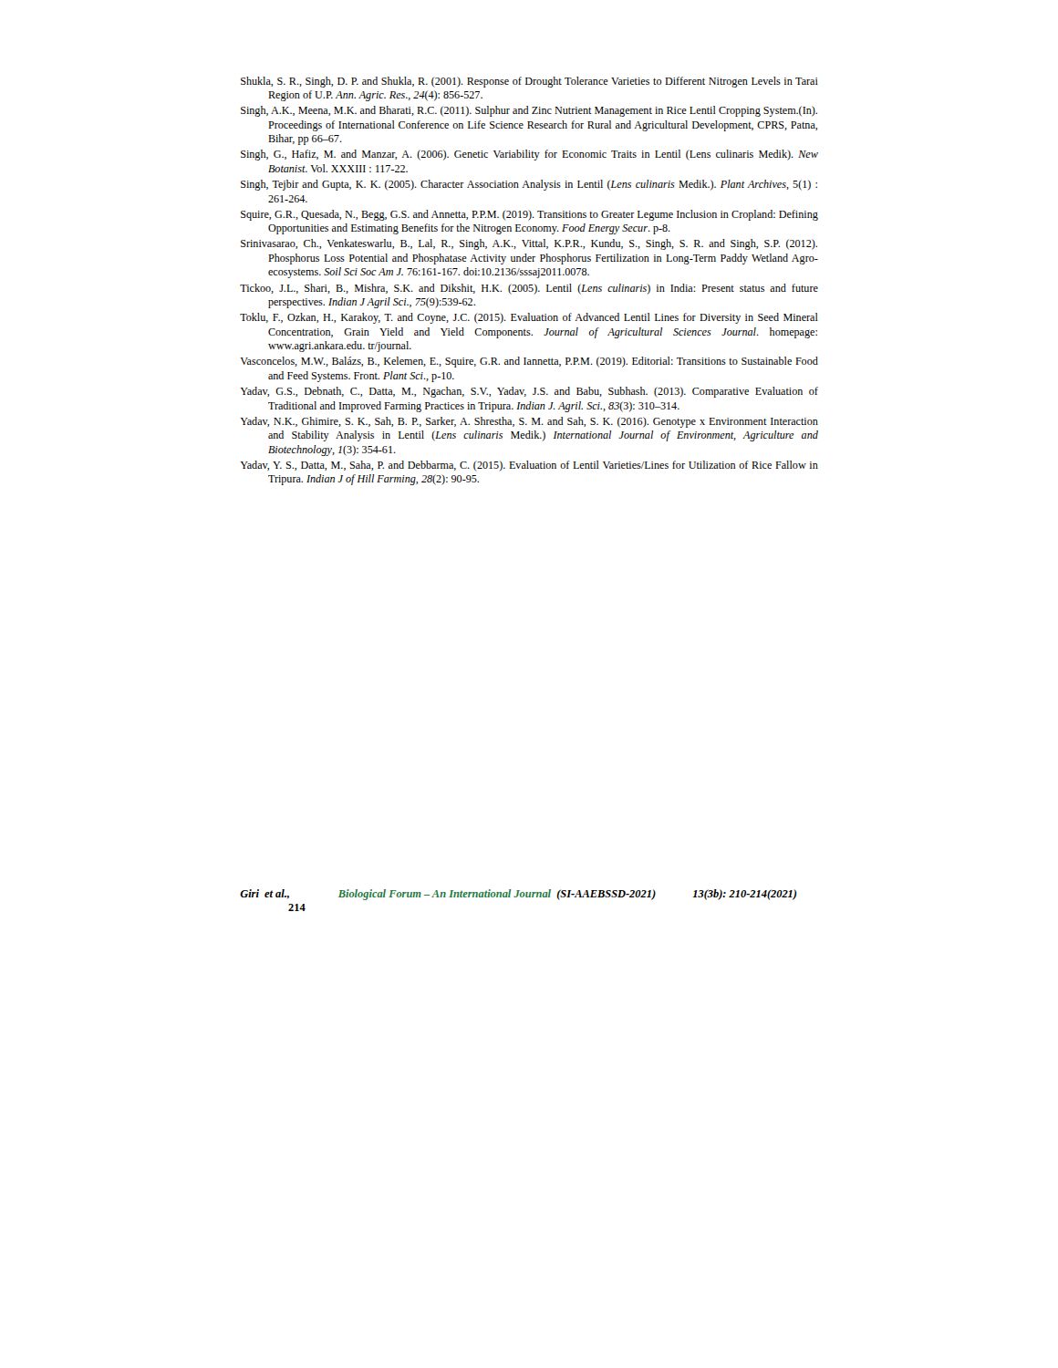Shukla, S. R., Singh, D. P. and Shukla, R. (2001). Response of Drought Tolerance Varieties to Different Nitrogen Levels in Tarai Region of U.P. Ann. Agric. Res., 24(4): 856-527.
Singh, A.K., Meena, M.K. and Bharati, R.C. (2011). Sulphur and Zinc Nutrient Management in Rice Lentil Cropping System.(In). Proceedings of International Conference on Life Science Research for Rural and Agricultural Development, CPRS, Patna, Bihar, pp 66–67.
Singh, G., Hafiz, M. and Manzar, A. (2006). Genetic Variability for Economic Traits in Lentil (Lens culinaris Medik). New Botanist. Vol. XXXIII : 117-22.
Singh, Tejbir and Gupta, K. K. (2005). Character Association Analysis in Lentil (Lens culinaris Medik.). Plant Archives, 5(1) : 261-264.
Squire, G.R., Quesada, N., Begg, G.S. and Annetta, P.P.M. (2019). Transitions to Greater Legume Inclusion in Cropland: Defining Opportunities and Estimating Benefits for the Nitrogen Economy. Food Energy Secur. p-8.
Srinivasarao, Ch., Venkateswarlu, B., Lal, R., Singh, A.K., Vittal, K.P.R., Kundu, S., Singh, S. R. and Singh, S.P. (2012). Phosphorus Loss Potential and Phosphatase Activity under Phosphorus Fertilization in Long-Term Paddy Wetland Agro-ecosystems. Soil Sci Soc Am J. 76:161-167. doi:10.2136/sssaj2011.0078.
Tickoo, J.L., Shari, B., Mishra, S.K. and Dikshit, H.K. (2005). Lentil (Lens culinaris) in India: Present status and future perspectives. Indian J Agril Sci., 75(9):539-62.
Toklu, F., Ozkan, H., Karakoy, T. and Coyne, J.C. (2015). Evaluation of Advanced Lentil Lines for Diversity in Seed Mineral Concentration, Grain Yield and Yield Components. Journal of Agricultural Sciences Journal. homepage: www.agri.ankara.edu. tr/journal.
Vasconcelos, M.W., Balázs, B., Kelemen, E., Squire, G.R. and Iannetta, P.P.M. (2019). Editorial: Transitions to Sustainable Food and Feed Systems. Front. Plant Sci., p-10.
Yadav, G.S., Debnath, C., Datta, M., Ngachan, S.V., Yadav, J.S. and Babu, Subhash. (2013). Comparative Evaluation of Traditional and Improved Farming Practices in Tripura. Indian J. Agril. Sci., 83(3): 310–314.
Yadav, N.K., Ghimire, S. K., Sah, B. P., Sarker, A. Shrestha, S. M. and Sah, S. K. (2016). Genotype x Environment Interaction and Stability Analysis in Lentil (Lens culinaris Medik.) International Journal of Environment, Agriculture and Biotechnology, 1(3): 354-61.
Yadav, Y. S., Datta, M., Saha, P. and Debbarma, C. (2015). Evaluation of Lentil Varieties/Lines for Utilization of Rice Fallow in Tripura. Indian J of Hill Farming, 28(2): 90-95.
Giri et al., Biological Forum – An International Journal (SI-AAEBSSD-2021) 13(3b): 210-214(2021) 214